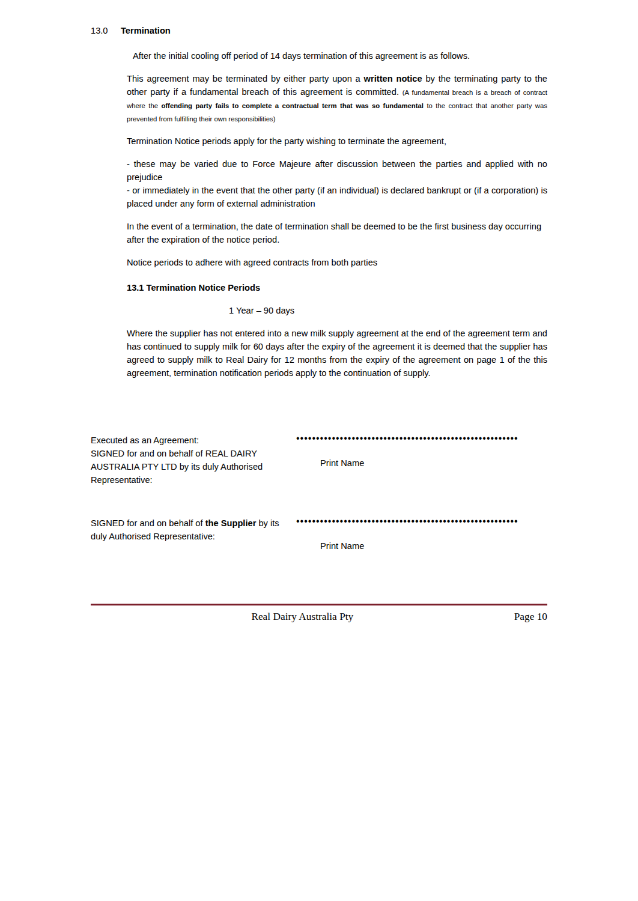13.0 Termination
After the initial cooling off period of 14 days termination of this agreement is as follows.
This agreement may be terminated by either party upon a written notice by the terminating party to the other party if a fundamental breach of this agreement is committed. (A fundamental breach is a breach of contract where the offending party fails to complete a contractual term that was so fundamental to the contract that another party was prevented from fulfilling their own responsibilities)
Termination Notice periods apply for the party wishing to terminate the agreement,
- these may be varied due to Force Majeure after discussion between the parties and applied with no prejudice
- or immediately in the event that the other party (if an individual) is declared bankrupt or (if a corporation) is placed under any form of external administration
In the event of a termination, the date of termination shall be deemed to be the first business day occurring after the expiration of the notice period.
Notice periods to adhere with agreed contracts from both parties
13.1 Termination Notice Periods
1 Year – 90 days
Where the supplier has not entered into a new milk supply agreement at the end of the agreement term and has continued to supply milk for 60 days after the expiry of the agreement it is deemed that the supplier has agreed to supply milk to Real Dairy for 12 months from the expiry of the agreement on page 1 of the this agreement, termination notification periods apply to the continuation of supply.
| Executed as an Agreement: SIGNED for and on behalf of REAL DAIRY AUSTRALIA PTY LTD by its duly Authorised Representative: | •••••••••••••••••••••••••••••••••••••••••••••••••••••••• Print Name |
| SIGNED for and on behalf of the Supplier by its duly Authorised Representative: | •••••••••••••••••••••••••••••••••••••••••••••••••••••••• Print Name |
Real Dairy Australia Pty
Page 10